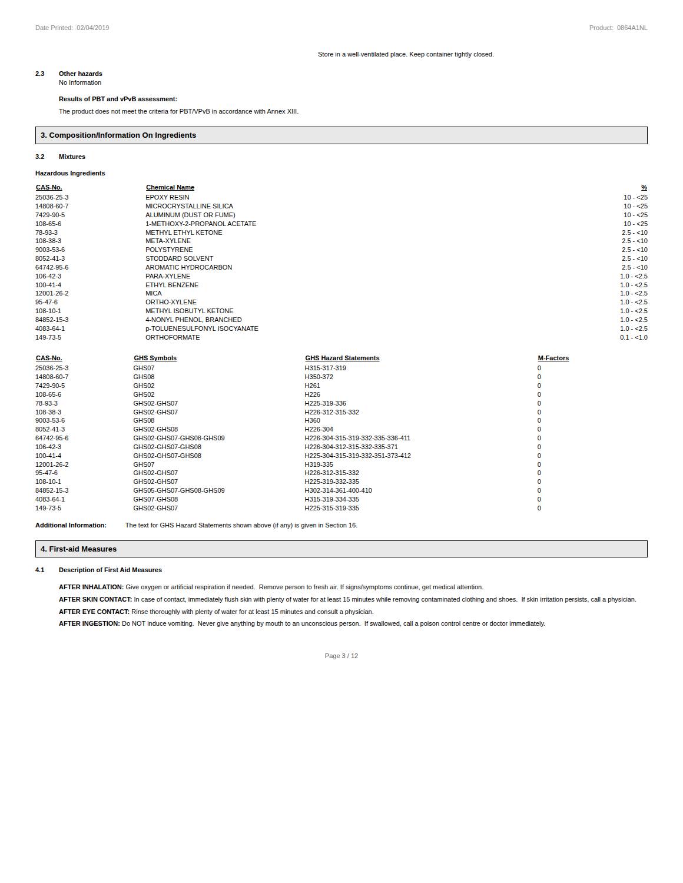Date Printed: 02/04/2019
Product: 0864A1NL
Store in a well-ventilated place. Keep container tightly closed.
2.3 Other hazards
No Information
Results of PBT and vPvB assessment:
The product does not meet the criteria for PBT/VPvB in accordance with Annex XIII.
3. Composition/Information On Ingredients
3.2 Mixtures
Hazardous Ingredients
| CAS-No. | Chemical Name | % |
| --- | --- | --- |
| 25036-25-3 | EPOXY RESIN | 10 - <25 |
| 14808-60-7 | MICROCRYSTALLINE SILICA | 10 - <25 |
| 7429-90-5 | ALUMINUM (DUST OR FUME) | 10 - <25 |
| 108-65-6 | 1-METHOXY-2-PROPANOL ACETATE | 10 - <25 |
| 78-93-3 | METHYL ETHYL KETONE | 2.5 - <10 |
| 108-38-3 | META-XYLENE | 2.5 - <10 |
| 9003-53-6 | POLYSTYRENE | 2.5 - <10 |
| 8052-41-3 | STODDARD SOLVENT | 2.5 - <10 |
| 64742-95-6 | AROMATIC HYDROCARBON | 2.5 - <10 |
| 106-42-3 | PARA-XYLENE | 1.0 - <2.5 |
| 100-41-4 | ETHYL BENZENE | 1.0 - <2.5 |
| 12001-26-2 | MICA | 1.0 - <2.5 |
| 95-47-6 | ORTHO-XYLENE | 1.0 - <2.5 |
| 108-10-1 | METHYL ISOBUTYL KETONE | 1.0 - <2.5 |
| 84852-15-3 | 4-NONYL PHENOL, BRANCHED | 1.0 - <2.5 |
| 4083-64-1 | p-TOLUENESULFONYL ISOCYANATE | 1.0 - <2.5 |
| 149-73-5 | ORTHOFORMATE | 0.1 - <1.0 |
| CAS-No. | GHS Symbols | GHS Hazard Statements | M-Factors |
| --- | --- | --- | --- |
| 25036-25-3 | GHS07 | H315-317-319 | 0 |
| 14808-60-7 | GHS08 | H350-372 | 0 |
| 7429-90-5 | GHS02 | H261 | 0 |
| 108-65-6 | GHS02 | H226 | 0 |
| 78-93-3 | GHS02-GHS07 | H225-319-336 | 0 |
| 108-38-3 | GHS02-GHS07 | H226-312-315-332 | 0 |
| 9003-53-6 | GHS08 | H360 | 0 |
| 8052-41-3 | GHS02-GHS08 | H226-304 | 0 |
| 64742-95-6 | GHS02-GHS07-GHS08-GHS09 | H226-304-315-319-332-335-336-411 | 0 |
| 106-42-3 | GHS02-GHS07-GHS08 | H226-304-312-315-332-335-371 | 0 |
| 100-41-4 | GHS02-GHS07-GHS08 | H225-304-315-319-332-351-373-412 | 0 |
| 12001-26-2 | GHS07 | H319-335 | 0 |
| 95-47-6 | GHS02-GHS07 | H226-312-315-332 | 0 |
| 108-10-1 | GHS02-GHS07 | H225-319-332-335 | 0 |
| 84852-15-3 | GHS05-GHS07-GHS08-GHS09 | H302-314-361-400-410 | 0 |
| 4083-64-1 | GHS07-GHS08 | H315-319-334-335 | 0 |
| 149-73-5 | GHS02-GHS07 | H225-315-319-335 | 0 |
Additional Information: The text for GHS Hazard Statements shown above (if any) is given in Section 16.
4. First-aid Measures
4.1 Description of First Aid Measures
AFTER INHALATION: Give oxygen or artificial respiration if needed. Remove person to fresh air. If signs/symptoms continue, get medical attention.
AFTER SKIN CONTACT: In case of contact, immediately flush skin with plenty of water for at least 15 minutes while removing contaminated clothing and shoes. If skin irritation persists, call a physician.
AFTER EYE CONTACT: Rinse thoroughly with plenty of water for at least 15 minutes and consult a physician.
AFTER INGESTION: Do NOT induce vomiting. Never give anything by mouth to an unconscious person. If swallowed, call a poison control centre or doctor immediately.
Page 3 / 12